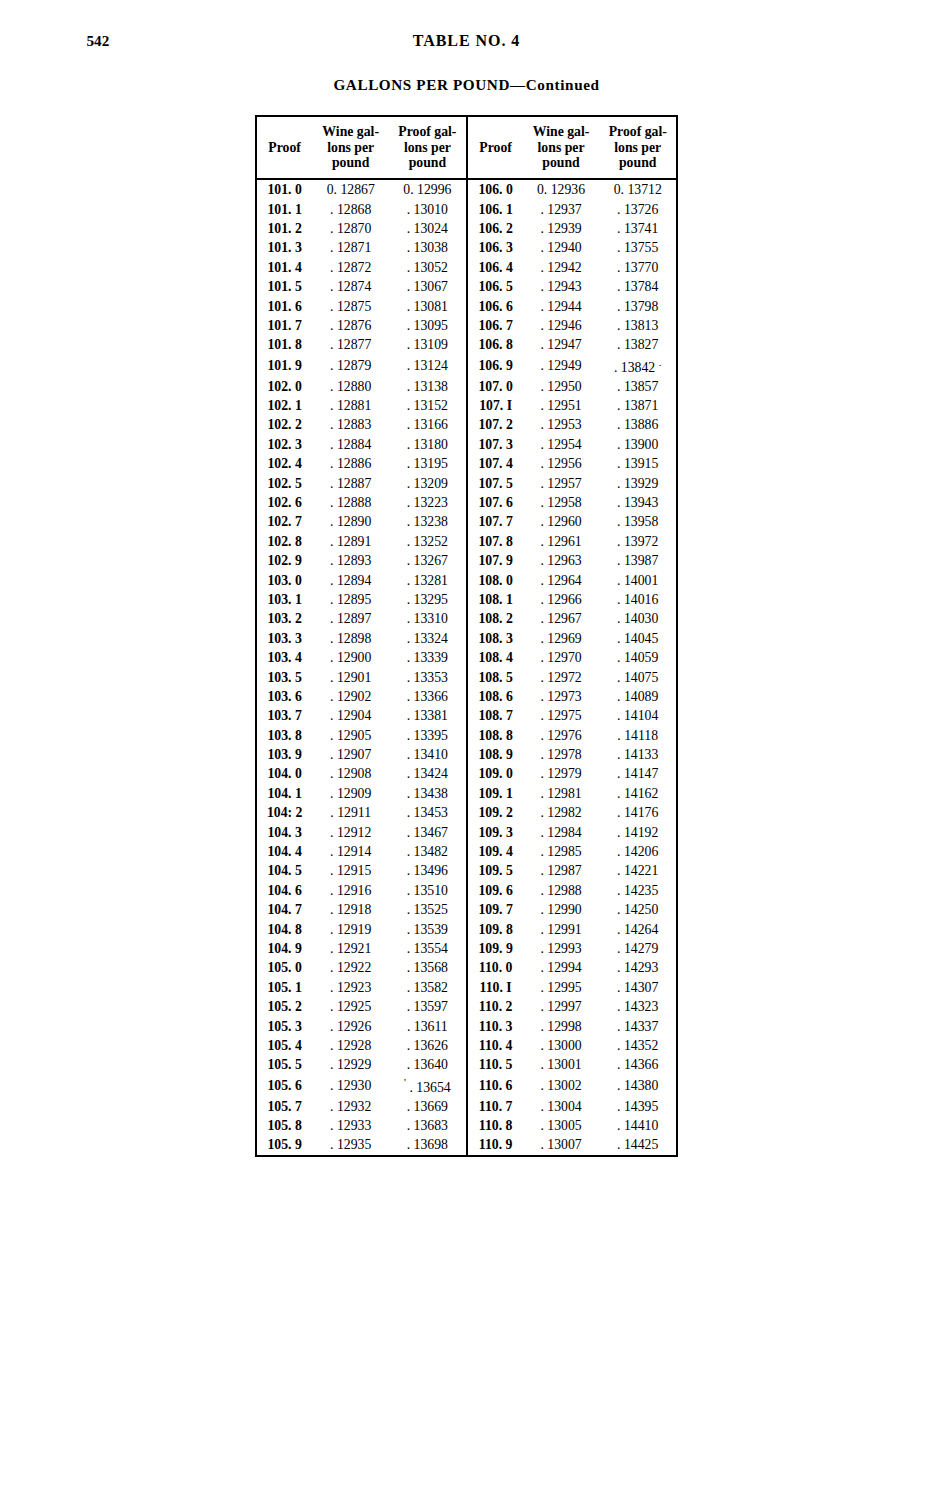542
TABLE NO. 4
GALLONS PER POUND—Continued
Gallons per pound, continued
| Proof | Wine gal- lons per pound | Proof gal- lons per pound | Proof | Wine gal- lons per pound | Proof gal- lons per pound |
| --- | --- | --- | --- | --- | --- |
| 101. 0 | 0. 12867 | 0. 12996 | 106. 0 | 0. 12936 | 0. 13712 |
| 101. 1 | . 12868 | . 13010 | 106. 1 | . 12937 | . 13726 |
| 101. 2 | . 12870 | . 13024 | 106. 2 | . 12939 | . 13741 |
| 101. 3 | . 12871 | . 13038 | 106. 3 | . 12940 | . 13755 |
| 101. 4 | . 12872 | . 13052 | 106. 4 | . 12942 | . 13770 |
| 101. 5 | . 12874 | . 13067 | 106. 5 | . 12943 | . 13784 |
| 101. 6 | . 12875 | . 13081 | 106. 6 | . 12944 | . 13798 |
| 101. 7 | . 12876 | . 13095 | 106. 7 | . 12946 | . 13813 |
| 101. 8 | . 12877 | . 13109 | 106. 8 | . 12947 | . 13827 |
| 101. 9 | . 12879 | . 13124 | 106. 9 | . 12949 | . 13842 . |
| 102. 0 | . 12880 | . 13138 | 107. 0 | . 12950 | . 13857 |
| 102. 1 | . 12881 | . 13152 | 107. I | . 12951 | . 13871 |
| 102. 2 | . 12883 | . 13166 | 107. 2 | . 12953 | . 13886 |
| 102. 3 | . 12884 | . 13180 | 107. 3 | . 12954 | . 13900 |
| 102. 4 | . 12886 | . 13195 | 107. 4 | . 12956 | . 13915 |
| 102. 5 | . 12887 | . 13209 | 107. 5 | . 12957 | . 13929 |
| 102. 6 | . 12888 | . 13223 | 107. 6 | . 12958 | . 13943 |
| 102. 7 | . 12890 | . 13238 | 107. 7 | . 12960 | . 13958 |
| 102. 8 | . 12891 | . 13252 | 107. 8 | . 12961 | . 13972 |
| 102. 9 | . 12893 | . 13267 | 107. 9 | . 12963 | . 13987 |
| 103. 0 | . 12894 | . 13281 | 108. 0 | . 12964 | . 14001 |
| 103. 1 | . 12895 | . 13295 | 108. 1 | . 12966 | . 14016 |
| 103. 2 | . 12897 | . 13310 | 108. 2 | . 12967 | . 14030 |
| 103. 3 | . 12898 | . 13324 | 108. 3 | . 12969 | . 14045 |
| 103. 4 | . 12900 | . 13339 | 108. 4 | . 12970 | . 14059 |
| 103. 5 | . 12901 | . 13353 | 108. 5 | . 12972 | . 14075 |
| 103. 6 | . 12902 | . 13366 | 108. 6 | . 12973 | . 14089 |
| 103. 7 | . 12904 | . 13381 | 108. 7 | . 12975 | . 14104 |
| 103. 8 | . 12905 | . 13395 | 108. 8 | . 12976 | . 14118 |
| 103. 9 | . 12907 | . 13410 | 108. 9 | . 12978 | . 14133 |
| 104. 0 | . 12908 | . 13424 | 109. 0 | . 12979 | . 14147 |
| 104. 1 | . 12909 | . 13438 | 109. 1 | . 12981 | . 14162 |
| 104: 2 | . 12911 | . 13453 | 109. 2 | . 12982 | . 14176 |
| 104. 3 | . 12912 | . 13467 | 109. 3 | . 12984 | . 14192 |
| 104. 4 | . 12914 | . 13482 | 109. 4 | . 12985 | . 14206 |
| 104. 5 | . 12915 | . 13496 | 109. 5 | . 12987 | . 14221 |
| 104. 6 | . 12916 | . 13510 | 109. 6 | . 12988 | . 14235 |
| 104. 7 | . 12918 | . 13525 | 109. 7 | . 12990 | . 14250 |
| 104. 8 | . 12919 | . 13539 | 109. 8 | . 12991 | . 14264 |
| 104. 9 | . 12921 | . 13554 | 109. 9 | . 12993 | . 14279 |
| 105. 0 | . 12922 | . 13568 | 110. 0 | . 12994 | . 14293 |
| 105. 1 | . 12923 | . 13582 | 110. I | . 12995 | . 14307 |
| 105. 2 | . 12925 | . 13597 | 110. 2 | . 12997 | . 14323 |
| 105. 3 | . 12926 | . 13611 | 110. 3 | . 12998 | . 14337 |
| 105. 4 | . 12928 | . 13626 | 110. 4 | . 13000 | . 14352 |
| 105. 5 | . 12929 | . 13640 | 110. 5 | . 13001 | . 14366 |
| 105. 6 | . 12930 | ' . 13654 | 110. 6 | . 13002 | . 14380 |
| 105. 7 | . 12932 | . 13669 | 110. 7 | . 13004 | . 14395 |
| 105. 8 | . 12933 | . 13683 | 110. 8 | . 13005 | . 14410 |
| 105. 9 | . 12935 | . 13698 | 110. 9 | . 13007 | . 14425 |